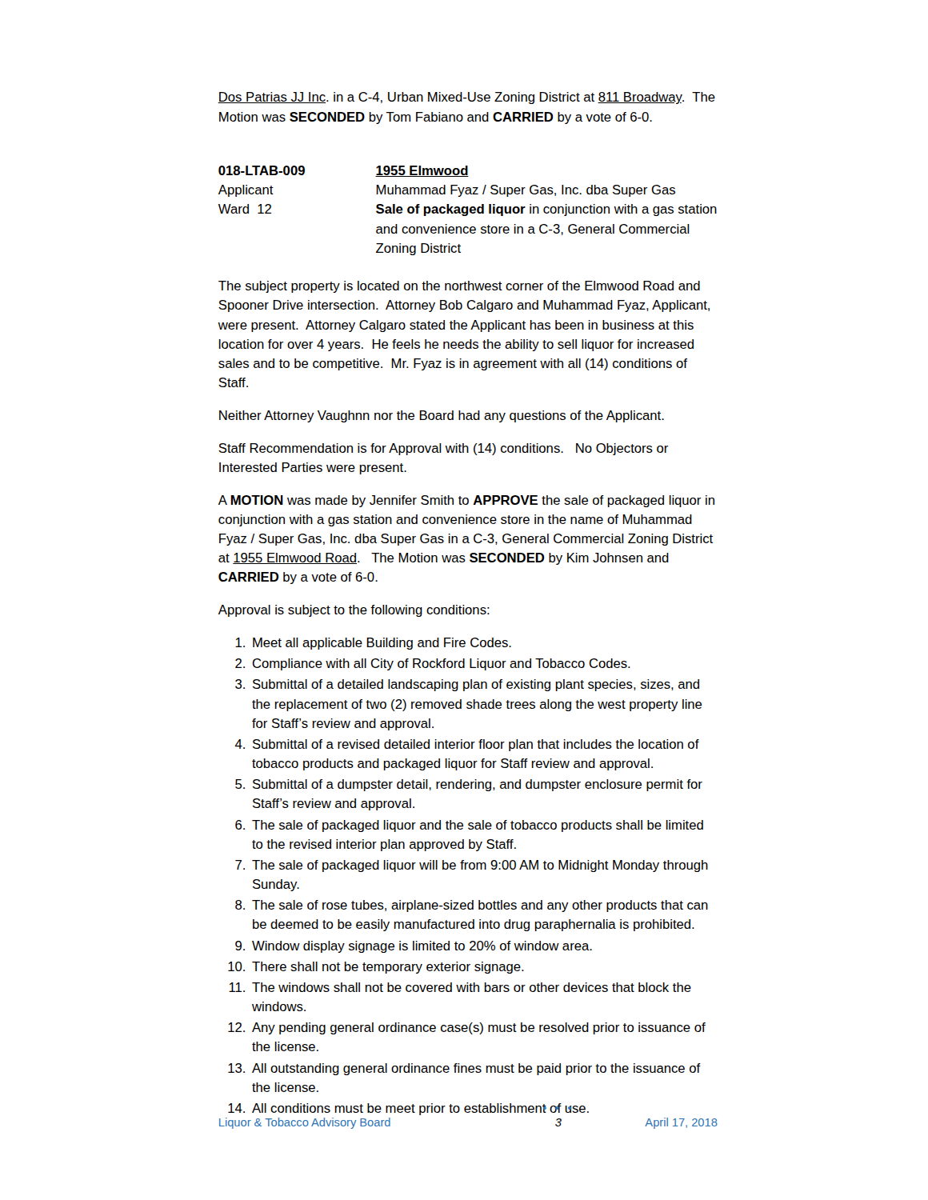Dos Patrias JJ Inc. in a C-4, Urban Mixed-Use Zoning District at 811 Broadway. The Motion was SECONDED by Tom Fabiano and CARRIED by a vote of 6-0.
| 018-LTAB-009 | 1955 Elmwood |
| Applicant | Muhammad Fyaz / Super Gas, Inc. dba Super Gas |
| Ward 12 | Sale of packaged liquor in conjunction with a gas station and convenience store in a C-3, General Commercial Zoning District |
The subject property is located on the northwest corner of the Elmwood Road and Spooner Drive intersection. Attorney Bob Calgaro and Muhammad Fyaz, Applicant, were present. Attorney Calgaro stated the Applicant has been in business at this location for over 4 years. He feels he needs the ability to sell liquor for increased sales and to be competitive. Mr. Fyaz is in agreement with all (14) conditions of Staff.
Neither Attorney Vaughnn nor the Board had any questions of the Applicant.
Staff Recommendation is for Approval with (14) conditions. No Objectors or Interested Parties were present.
A MOTION was made by Jennifer Smith to APPROVE the sale of packaged liquor in conjunction with a gas station and convenience store in the name of Muhammad Fyaz / Super Gas, Inc. dba Super Gas in a C-3, General Commercial Zoning District at 1955 Elmwood Road. The Motion was SECONDED by Kim Johnsen and CARRIED by a vote of 6-0.
Approval is subject to the following conditions:
Meet all applicable Building and Fire Codes.
Compliance with all City of Rockford Liquor and Tobacco Codes.
Submittal of a detailed landscaping plan of existing plant species, sizes, and the replacement of two (2) removed shade trees along the west property line for Staff’s review and approval.
Submittal of a revised detailed interior floor plan that includes the location of tobacco products and packaged liquor for Staff review and approval.
Submittal of a dumpster detail, rendering, and dumpster enclosure permit for Staff’s review and approval.
The sale of packaged liquor and the sale of tobacco products shall be limited to the revised interior plan approved by Staff.
The sale of packaged liquor will be from 9:00 AM to Midnight Monday through Sunday.
The sale of rose tubes, airplane-sized bottles and any other products that can be deemed to be easily manufactured into drug paraphernalia is prohibited.
Window display signage is limited to 20% of window area.
There shall not be temporary exterior signage.
The windows shall not be covered with bars or other devices that block the windows.
Any pending general ordinance case(s) must be resolved prior to issuance of the license.
All outstanding general ordinance fines must be paid prior to the issuance of the license.
All conditions must be meet prior to establishment of use.
| Liquor & Tobacco Advisory Board | • • • 3 | April 17, 2018 |